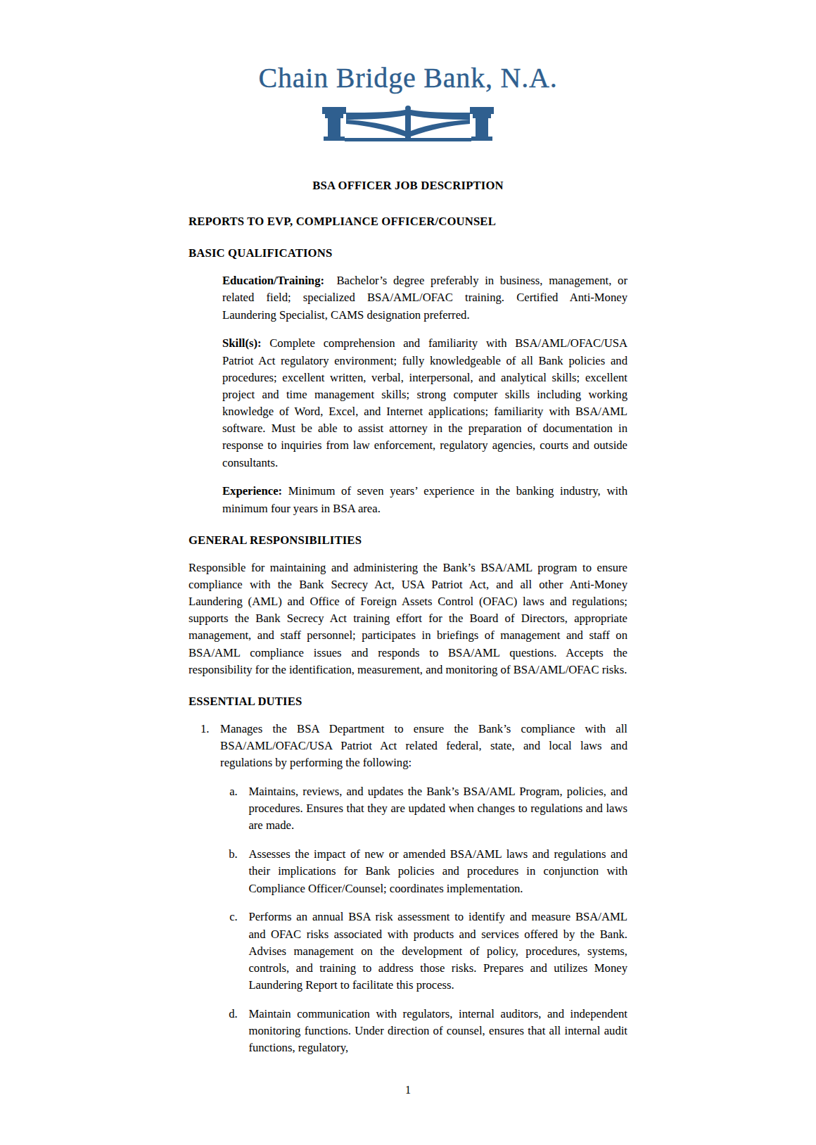Chain Bridge Bank, N.A.
BSA OFFICER JOB DESCRIPTION
REPORTS TO EVP, COMPLIANCE OFFICER/COUNSEL
BASIC QUALIFICATIONS
Education/Training: Bachelor’s degree preferably in business, management, or related field; specialized BSA/AML/OFAC training. Certified Anti-Money Laundering Specialist, CAMS designation preferred.
Skill(s): Complete comprehension and familiarity with BSA/AML/OFAC/USA Patriot Act regulatory environment; fully knowledgeable of all Bank policies and procedures; excellent written, verbal, interpersonal, and analytical skills; excellent project and time management skills; strong computer skills including working knowledge of Word, Excel, and Internet applications; familiarity with BSA/AML software. Must be able to assist attorney in the preparation of documentation in response to inquiries from law enforcement, regulatory agencies, courts and outside consultants.
Experience: Minimum of seven years’ experience in the banking industry, with minimum four years in BSA area.
GENERAL RESPONSIBILITIES
Responsible for maintaining and administering the Bank’s BSA/AML program to ensure compliance with the Bank Secrecy Act, USA Patriot Act, and all other Anti-Money Laundering (AML) and Office of Foreign Assets Control (OFAC) laws and regulations; supports the Bank Secrecy Act training effort for the Board of Directors, appropriate management, and staff personnel; participates in briefings of management and staff on BSA/AML compliance issues and responds to BSA/AML questions. Accepts the responsibility for the identification, measurement, and monitoring of BSA/AML/OFAC risks.
ESSENTIAL DUTIES
Manages the BSA Department to ensure the Bank’s compliance with all BSA/AML/OFAC/USA Patriot Act related federal, state, and local laws and regulations by performing the following:
Maintains, reviews, and updates the Bank’s BSA/AML Program, policies, and procedures. Ensures that they are updated when changes to regulations and laws are made.
Assesses the impact of new or amended BSA/AML laws and regulations and their implications for Bank policies and procedures in conjunction with Compliance Officer/Counsel; coordinates implementation.
Performs an annual BSA risk assessment to identify and measure BSA/AML and OFAC risks associated with products and services offered by the Bank. Advises management on the development of policy, procedures, systems, controls, and training to address those risks. Prepares and utilizes Money Laundering Report to facilitate this process.
Maintain communication with regulators, internal auditors, and independent monitoring functions. Under direction of counsel, ensures that all internal audit functions, regulatory,
1